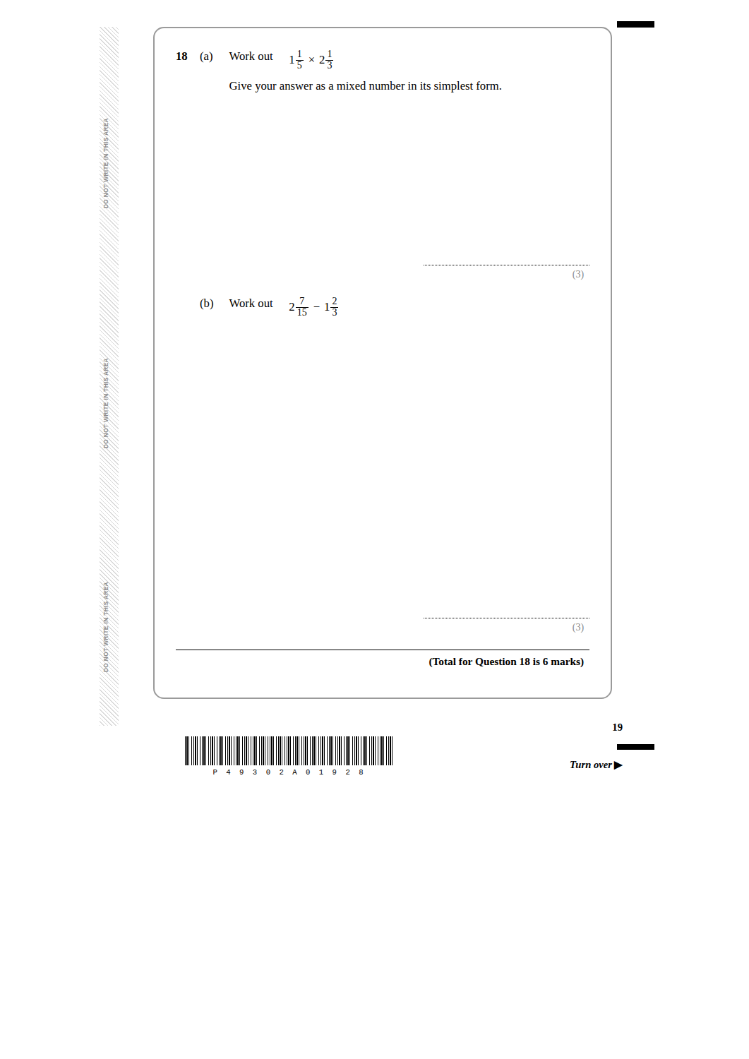DO NOT WRITE IN THIS AREA
DO NOT WRITE IN THIS AREA
DO NOT WRITE IN THIS AREA
18 (a) Work out 115 × 213
Give your answer as a mixed number in its simplest form.
(3)
(b) Work out 2715 − 123
(3)
(Total for Question 18 is 6 marks)
19
P 4 9 3 0 2 A 0 1 9 2 8
Turn over▶